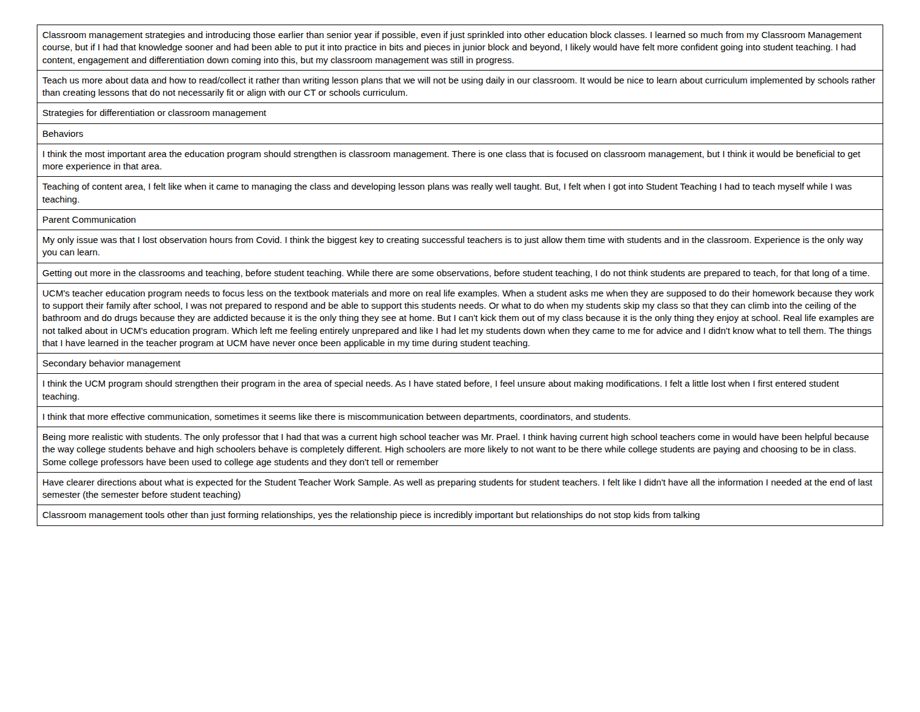| Classroom management strategies and introducing those earlier than senior year if possible, even if just sprinkled into other education block classes. I learned so much from my Classroom Management course, but if I had that knowledge sooner and had been able to put it into practice in bits and pieces in junior block and beyond, I likely would have felt more confident going into student teaching. I had content, engagement and differentiation down coming into this, but my classroom management was still in progress. |
| Teach us more about data and how to read/collect it rather than writing lesson plans that we will not be using daily in our classroom. It would be nice to learn about curriculum implemented by schools rather than creating lessons that do not necessarily fit or align with our CT or schools curriculum. |
| Strategies for differentiation or classroom management |
| Behaviors |
| I think the most important area the education program should strengthen is classroom management. There is one class that is focused on classroom management, but I think it would be beneficial to get more experience in that area. |
| Teaching of content area, I felt like when it came to managing the class and developing lesson plans was really well taught. But, I felt when I got into Student Teaching I had to teach myself while I was teaching. |
| Parent Communication |
| My only issue was that I lost observation hours from Covid. I think the biggest key to creating successful teachers is to just allow them time with students and in the classroom. Experience is the only way you can learn. |
| Getting out more in the classrooms and teaching, before student teaching. While there are some observations, before student teaching, I do not think students are prepared to teach, for that long of a time. |
| UCM's teacher education program needs to focus less on the textbook materials and more on real life examples. When a student asks me when they are supposed to do their homework because they work to support their family after school, I was not prepared to respond and be able to support this students needs. Or what to do when my students skip my class so that they can climb into the ceiling of the bathroom and do drugs because they are addicted because it is the only thing they see at home. But I can't kick them out of my class because it is the only thing they enjoy at school. Real life examples are not talked about in UCM's education program. Which left me feeling entirely unprepared and like I had let my students down when they came to me for advice and I didn't know what to tell them. The things that I have learned in the teacher program at UCM have never once been applicable in my time during student teaching. |
| Secondary behavior management |
| I think the UCM program should strengthen their program in the area of special needs. As I have stated before, I feel unsure about making modifications. I felt a little lost when I first entered student teaching. |
| I think that more effective communication, sometimes it seems like there is miscommunication between departments, coordinators, and students. |
| Being more realistic with students. The only professor that I had that was a current high school teacher was Mr. Prael. I think having current high school teachers come in would have been helpful because the way college students behave and high schoolers behave is completely different. High schoolers are more likely to not want to be there while college students are paying and choosing to be in class. Some college professors have been used to college age students and they don't tell or remember |
| Have clearer directions about what is expected for the Student Teacher Work Sample. As well as preparing students for student teachers. I felt like I didn't have all the information I needed at the end of last semester (the semester before student teaching) |
| Classroom management tools other than just forming relationships, yes the relationship piece is incredibly important but relationships do not stop kids from talking |